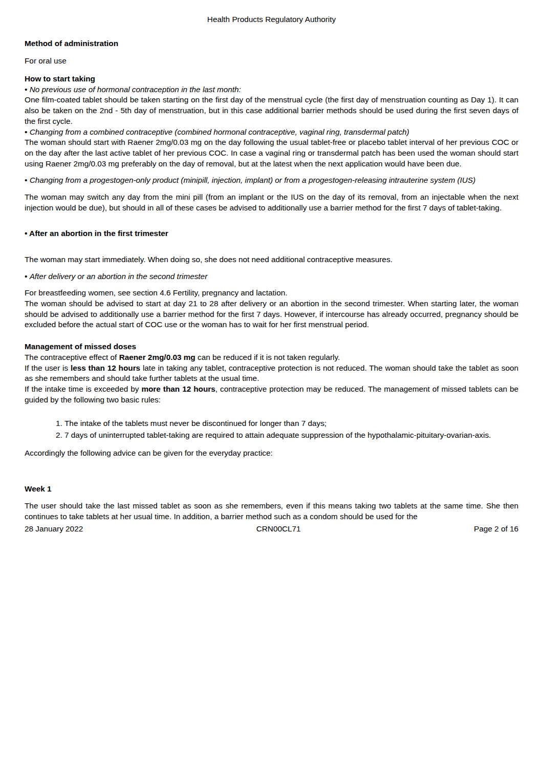Health Products Regulatory Authority
Method of administration
For oral use
How to start taking
• No previous use of hormonal contraception in the last month:
One film-coated tablet should be taken starting on the first day of the menstrual cycle (the first day of menstruation counting as Day 1). It can also be taken on the 2nd - 5th day of menstruation, but in this case additional barrier methods should be used during the first seven days of the first cycle.
• Changing from a combined contraceptive (combined hormonal contraceptive, vaginal ring, transdermal patch)
The woman should start with Raener 2mg/0.03 mg on the day following the usual tablet-free or placebo tablet interval of her previous COC or on the day after the last active tablet of her previous COC. In case a vaginal ring or transdermal patch has been used the woman should start using Raener 2mg/0.03 mg preferably on the day of removal, but at the latest when the next application would have been due.
• Changing from a progestogen-only product (minipill, injection, implant) or from a progestogen-releasing intrauterine system (IUS)
The woman may switch any day from the mini pill (from an implant or the IUS on the day of its removal, from an injectable when the next injection would be due), but should in all of these cases be advised to additionally use a barrier method for the first 7 days of tablet-taking.
• After an abortion in the first trimester
The woman may start immediately. When doing so, she does not need additional contraceptive measures.
• After delivery or an abortion in the second trimester
For breastfeeding women, see section 4.6 Fertility, pregnancy and lactation.
The woman should be advised to start at day 21 to 28 after delivery or an abortion in the second trimester. When starting later, the woman should be advised to additionally use a barrier method for the first 7 days. However, if intercourse has already occurred, pregnancy should be excluded before the actual start of COC use or the woman has to wait for her first menstrual period.
Management of missed doses
The contraceptive effect of Raener 2mg/0.03 mg can be reduced if it is not taken regularly.
If the user is less than 12 hours late in taking any tablet, contraceptive protection is not reduced. The woman should take the tablet as soon as she remembers and should take further tablets at the usual time.
If the intake time is exceeded by more than 12 hours, contraceptive protection may be reduced. The management of missed tablets can be guided by the following two basic rules:
The intake of the tablets must never be discontinued for longer than 7 days;
7 days of uninterrupted tablet-taking are required to attain adequate suppression of the hypothalamic-pituitary-ovarian-axis.
Accordingly the following advice can be given for the everyday practice:
Week 1
The user should take the last missed tablet as soon as she remembers, even if this means taking two tablets at the same time. She then continues to take tablets at her usual time. In addition, a barrier method such as a condom should be used for the
28 January 2022 CRN00CL71 Page 2 of 16